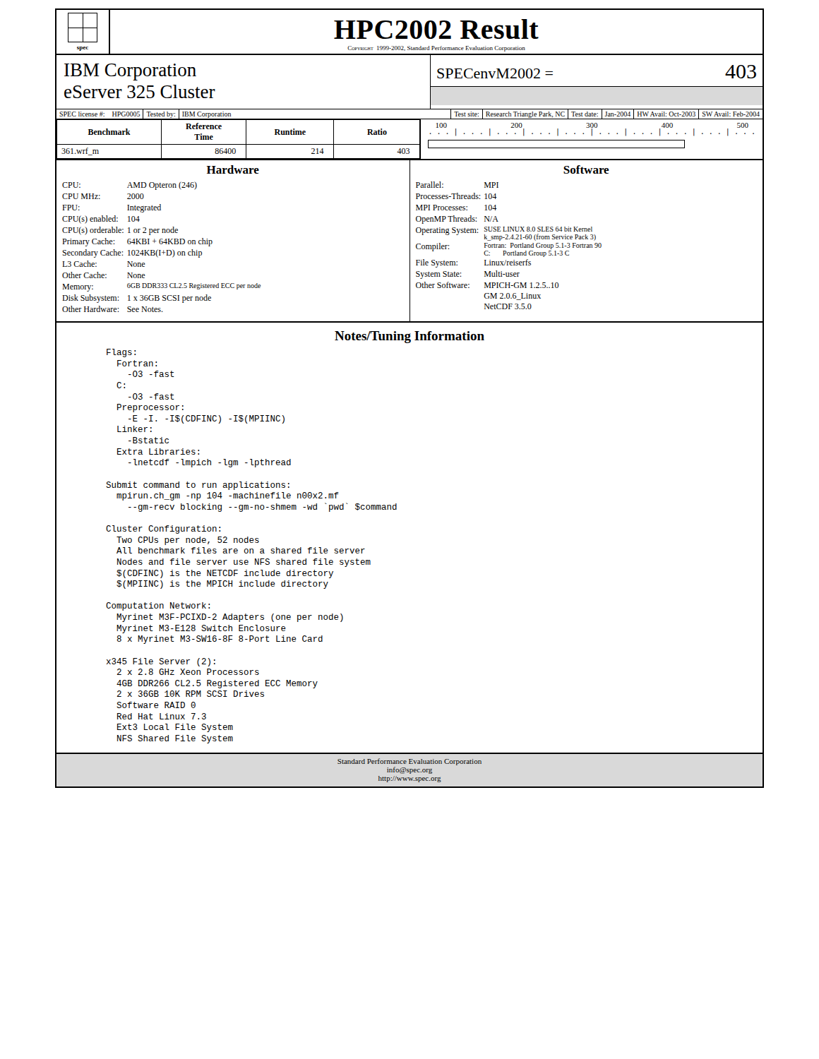spec
HPC2002 Result
Copyright 1999-2002, Standard Performance Evaluation Corporation
IBM Corporation
eServer 325 Cluster
SPECenvM2002 =
403
SPEC license #: HPG0005
Tested by:
IBM Corporation
Test site:
Research Triangle Park, NC
Test date:
Jan-2004
HW Avail: Oct-2003
SW Avail: Feb-2004
| Benchmark | Reference Time | Runtime | Ratio |
| --- | --- | --- | --- |
| 361.wrf_m | 86400 | 214 | 403 |
100200300400500
. . . | . . . | . . . | . . . | . . . | . . . | . . . | . . . | . . . | . . .
Hardware
| CPU: | AMD Opteron (246) |
| CPU MHz: | 2000 |
| FPU: | Integrated |
| CPU(s) enabled: | 104 |
| CPU(s) orderable: | 1 or 2 per node |
| Primary Cache: | 64KBI + 64KBD on chip |
| Secondary Cache: | 1024KB(I+D) on chip |
| L3 Cache: | None |
| Other Cache: | None |
| Memory: | 6GB DDR333 CL2.5 Registered ECC per node |
| Disk Subsystem: | 1 x 36GB SCSI per node |
| Other Hardware: | See Notes. |
Software
| Parallel: | MPI |
| Processes-Threads: | 104 |
| MPI Processes: | 104 |
| OpenMP Threads: | N/A |
| Operating System: | SUSE LINUX 8.0 SLES 64 bit Kernel k_smp-2.4.21-60 (from Service Pack 3) |
| Compiler: | Fortran: Portland Group 5.1-3 Fortran 90 C: Portland Group 5.1-3 C |
| File System: | Linux/reiserfs |
| System State: | Multi-user |
| Other Software: | MPICH-GM 1.2.5..10 GM 2.0.6_Linux NetCDF 3.5.0 |
Notes/Tuning Information
Flags:
  Fortran:
    -O3 -fast
  C:
    -O3 -fast
  Preprocessor:
    -E -I. -I$(CDFINC) -I$(MPIINC)
  Linker:
    -Bstatic
  Extra Libraries:
    -lnetcdf -lmpich -lgm -lpthread

Submit command to run applications:
  mpirun.ch_gm -np 104 -machinefile n00x2.mf
    --gm-recv blocking --gm-no-shmem -wd `pwd` $command

Cluster Configuration:
  Two CPUs per node, 52 nodes
  All benchmark files are on a shared file server
  Nodes and file server use NFS shared file system
  $(CDFINC) is the NETCDF include directory
  $(MPIINC) is the MPICH include directory

Computation Network:
  Myrinet M3F-PCIXD-2 Adapters (one per node)
  Myrinet M3-E128 Switch Enclosure
  8 x Myrinet M3-SW16-8F 8-Port Line Card

x345 File Server (2):
  2 x 2.8 GHz Xeon Processors
  4GB DDR266 CL2.5 Registered ECC Memory
  2 x 36GB 10K RPM SCSI Drives
  Software RAID 0
  Red Hat Linux 7.3
  Ext3 Local File System
  NFS Shared File System
Standard Performance Evaluation Corporation
info@spec.org
http://www.spec.org